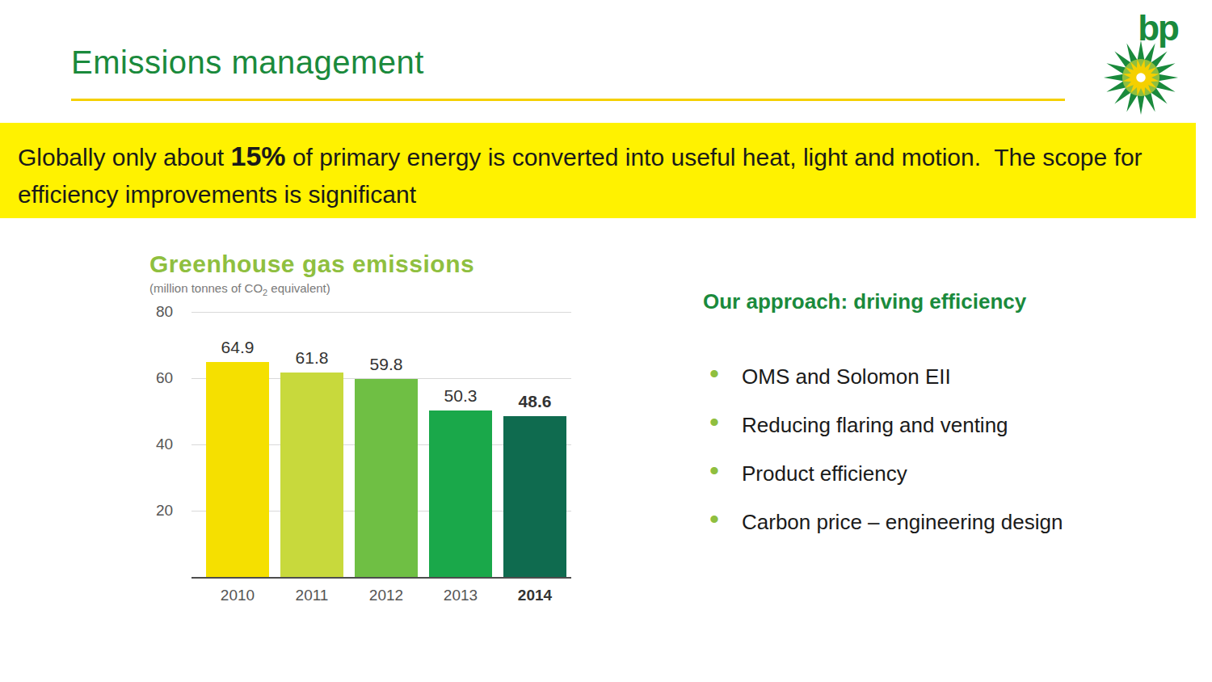Emissions management
bp
Globally only about 15% of primary energy is converted into useful heat, light and motion. The scope for efficiency improvements is significant
Greenhouse gas emissions
(million tonnes of CO2 equivalent)
80
60
40
20
64.9
2010
61.8
2011
59.8
2012
50.3
2013
48.6
2014
Our approach: driving efficiency
OMS and Solomon EII
Reducing flaring and venting
Product efficiency
Carbon price – engineering design